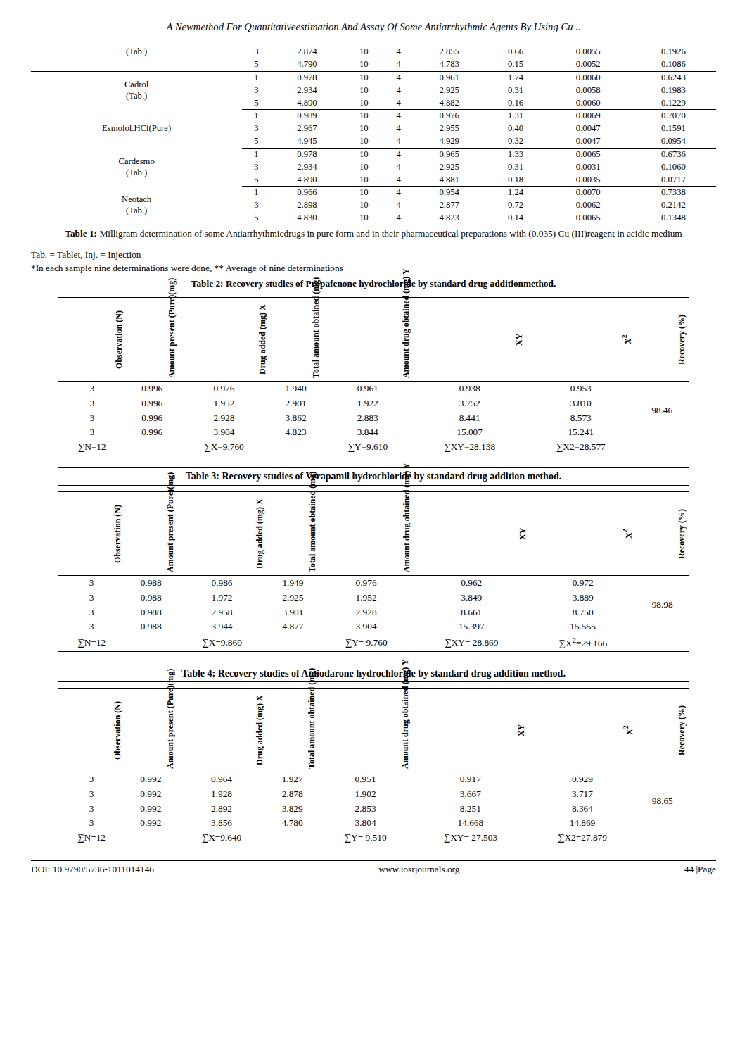A Newmethod For Quantitativeestimation And Assay Of Some Antiarrhythmic Agents By Using Cu ..
| (Tab.) | 3 | 2.874 | 10 | 4 | 2.855 | 0.66 | 0.0055 | 0.1926 |
| | 5 | 4.790 | 10 | 4 | 4.783 | 0.15 | 0.0052 | 0.1086 |
| Cadrol (Tab.) | 1 | 0.978 | 10 | 4 | 0.961 | 1.74 | 0.0060 | 0.6243 |
| 3 | 2.934 | 10 | 4 | 2.925 | 0.31 | 0.0058 | 0.1983 |
| 5 | 4.890 | 10 | 4 | 4.882 | 0.16 | 0.0060 | 0.1229 |
| Esmolol.HCl(Pure) | 1 | 0.989 | 10 | 4 | 0.976 | 1.31 | 0.0069 | 0.7070 |
| 3 | 2.967 | 10 | 4 | 2.955 | 0.40 | 0.0047 | 0.1591 |
| 5 | 4.945 | 10 | 4 | 4.929 | 0.32 | 0.0047 | 0.0954 |
| Cardesmo (Tab.) | 1 | 0.978 | 10 | 4 | 0.965 | 1.33 | 0.0065 | 0.6736 |
| 3 | 2.934 | 10 | 4 | 2.925 | 0.31 | 0.0031 | 0.1060 |
| 5 | 4.890 | 10 | 4 | 4.881 | 0.18 | 0.0035 | 0.0717 |
| Neotach (Tab.) | 1 | 0.966 | 10 | 4 | 0.954 | 1.24 | 0.0070 | 0.7338 |
| 3 | 2.898 | 10 | 4 | 2.877 | 0.72 | 0.0062 | 0.2142 |
| 5 | 4.830 | 10 | 4 | 4.823 | 0.14 | 0.0065 | 0.1348 |
Table 1: Milligram determination of some Antiarrhythmicdrugs in pure form and in their pharmaceutical preparations with (0.035) Cu (III)reagent in acidic medium
Tab. = Tablet, Inj. = Injection
*In each sample nine determinations were done, ** Average of nine determinations
Table 2: Recovery studies of Propafenone hydrochloride by standard drug additionmethod.
| Observation (N) | Amount present (Pure)(mg) | Drug added (mg) X | Total amount obtained (mg) | Amount drug obtained (mg) Y | XY | X 2 | Recovery (%) |
| --- | --- | --- | --- | --- | --- | --- | --- |
| 3 | 0.996 | 0.976 | 1.940 | 0.961 | 0.938 | 0.953 | 98.46 |
| 3 | 0.996 | 1.952 | 2.901 | 1.922 | 3.752 | 3.810 |
| 3 | 0.996 | 2.928 | 3.862 | 2.883 | 8.441 | 8.573 |
| 3 | 0.996 | 3.904 | 4.823 | 3.844 | 15.007 | 15.241 |
| ∑N=12 | | ∑X=9.760 | | ∑Y=9.610 | ∑XY=28.138 | ∑X2=28.577 | |
Table 3: Recovery studies of Verapamil hydrochloride by standard drug addition method.
| Observation (N) | Amount present (Pure)(mg) | Drug added (mg) X | Total amount obtained (mg) | Amount drug obtained (mg) Y | XY | X 2 | Recovery (%) |
| --- | --- | --- | --- | --- | --- | --- | --- |
| 3 | 0.988 | 0.986 | 1.949 | 0.976 | 0.962 | 0.972 | 98.98 |
| 3 | 0.988 | 1.972 | 2.925 | 1.952 | 3.849 | 3.889 |
| 3 | 0.988 | 2.958 | 3.901 | 2.928 | 8.661 | 8.750 |
| 3 | 0.988 | 3.944 | 4.877 | 3.904 | 15.397 | 15.555 |
| ∑N=12 | | ∑X=9.860 | | ∑Y= 9.760 | ∑XY= 28.869 | ∑X 2 =29.166 | |
Table 4: Recovery studies of Amiodarone hydrochloride by standard drug addition method.
| Observation (N) | Amount present (Pure)(mg) | Drug added (mg) X | Total amount obtained (mg) | Amount drug obtained (mg) Y | XY | X 2 | Recovery (%) |
| --- | --- | --- | --- | --- | --- | --- | --- |
| 3 | 0.992 | 0.964 | 1.927 | 0.951 | 0.917 | 0.929 | 98.65 |
| 3 | 0.992 | 1.928 | 2.878 | 1.902 | 3.667 | 3.717 |
| 3 | 0.992 | 2.892 | 3.829 | 2.853 | 8.251 | 8.364 |
| 3 | 0.992 | 3.856 | 4.780 | 3.804 | 14.668 | 14.869 |
| ∑N=12 | | ∑X=9.640 | | ∑Y= 9.510 | ∑XY= 27.503 | ∑X2=27.879 | |
DOI: 10.9790/5736-1011014146 www.iosrjournals.org 44 |Page